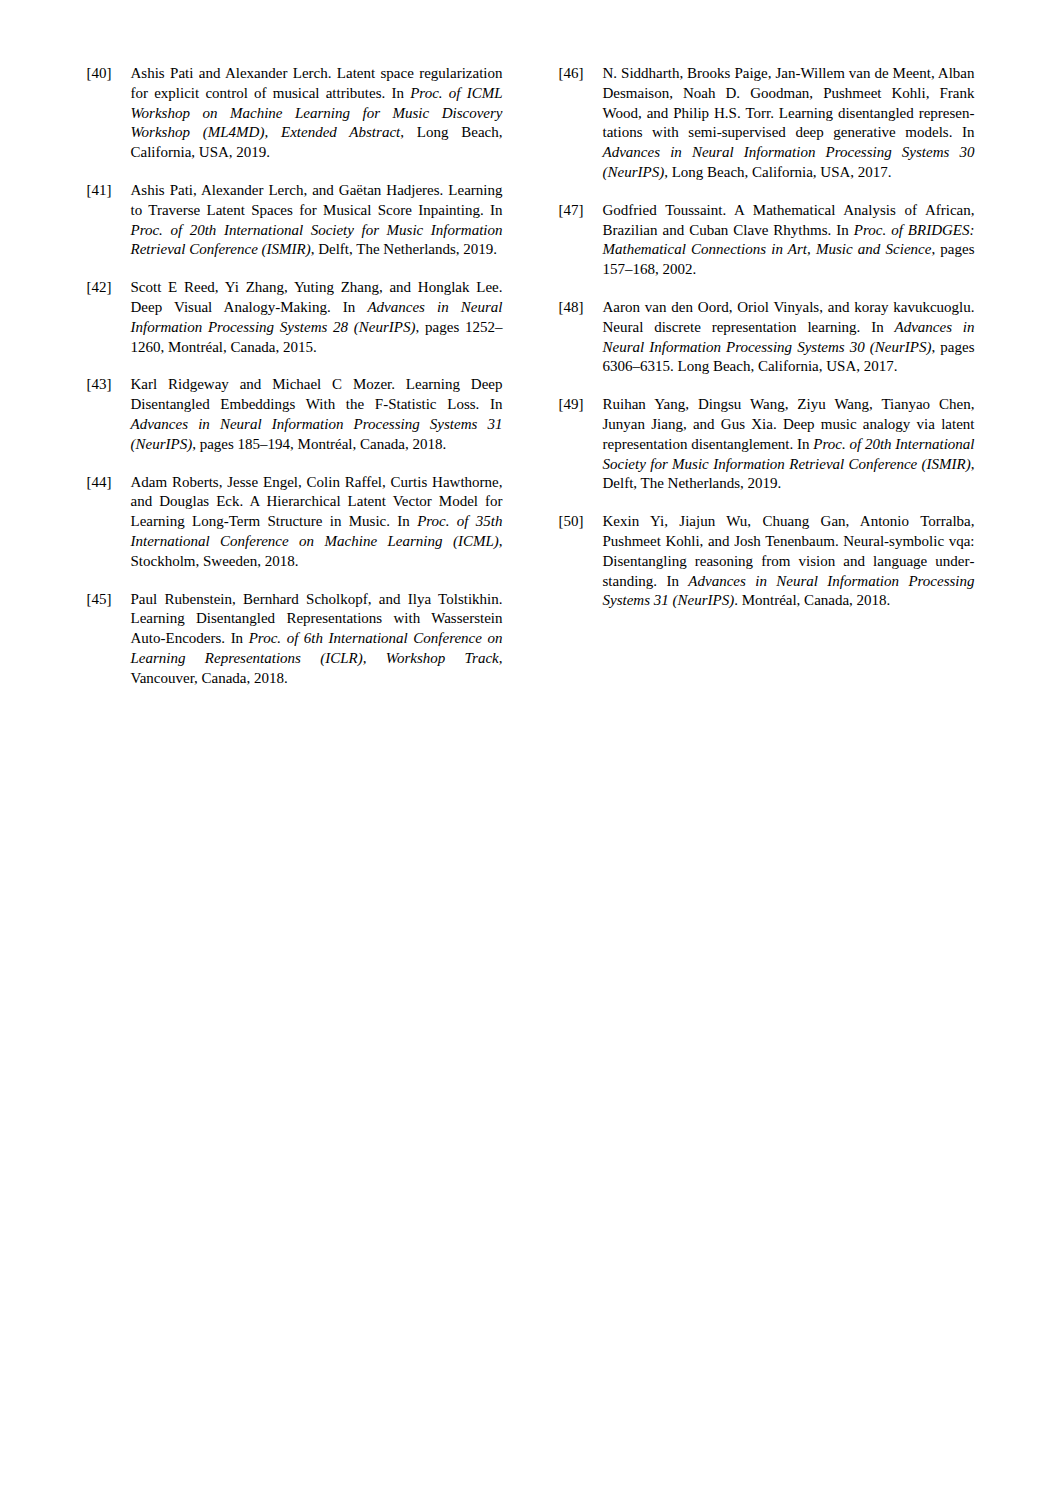[40] Ashis Pati and Alexander Lerch. Latent space regularization for explicit control of musical attributes. In Proc. of ICML Workshop on Machine Learning for Music Discovery Workshop (ML4MD), Extended Abstract, Long Beach, California, USA, 2019.
[41] Ashis Pati, Alexander Lerch, and Gaëtan Hadjeres. Learning to Traverse Latent Spaces for Musical Score Inpainting. In Proc. of 20th International Society for Music Information Retrieval Conference (ISMIR), Delft, The Netherlands, 2019.
[42] Scott E Reed, Yi Zhang, Yuting Zhang, and Honglak Lee. Deep Visual Analogy-Making. In Advances in Neural Information Processing Systems 28 (NeurIPS), pages 1252–1260, Montréal, Canada, 2015.
[43] Karl Ridgeway and Michael C Mozer. Learning Deep Disentangled Embeddings With the F-Statistic Loss. In Advances in Neural Information Processing Systems 31 (NeurIPS), pages 185–194, Montréal, Canada, 2018.
[44] Adam Roberts, Jesse Engel, Colin Raffel, Curtis Hawthorne, and Douglas Eck. A Hierarchical Latent Vector Model for Learning Long-Term Structure in Music. In Proc. of 35th International Conference on Machine Learning (ICML), Stockholm, Sweeden, 2018.
[45] Paul Rubenstein, Bernhard Scholkopf, and Ilya Tolstikhin. Learning Disentangled Representations with Wasserstein Auto-Encoders. In Proc. of 6th International Conference on Learning Representations (ICLR), Workshop Track, Vancouver, Canada, 2018.
[46] N. Siddharth, Brooks Paige, Jan-Willem van de Meent, Alban Desmaison, Noah D. Goodman, Pushmeet Kohli, Frank Wood, and Philip H.S. Torr. Learning disentangled representations with semi-supervised deep generative models. In Advances in Neural Information Processing Systems 30 (NeurIPS), Long Beach, California, USA, 2017.
[47] Godfried Toussaint. A Mathematical Analysis of African, Brazilian and Cuban Clave Rhythms. In Proc. of BRIDGES: Mathematical Connections in Art, Music and Science, pages 157–168, 2002.
[48] Aaron van den Oord, Oriol Vinyals, and koray kavukcuoglu. Neural discrete representation learning. In Advances in Neural Information Processing Systems 30 (NeurIPS), pages 6306–6315. Long Beach, California, USA, 2017.
[49] Ruihan Yang, Dingsu Wang, Ziyu Wang, Tianyao Chen, Junyan Jiang, and Gus Xia. Deep music analogy via latent representation disentanglement. In Proc. of 20th International Society for Music Information Retrieval Conference (ISMIR), Delft, The Netherlands, 2019.
[50] Kexin Yi, Jiajun Wu, Chuang Gan, Antonio Torralba, Pushmeet Kohli, and Josh Tenenbaum. Neural-symbolic vqa: Disentangling reasoning from vision and language understanding. In Advances in Neural Information Processing Systems 31 (NeurIPS). Montréal, Canada, 2018.